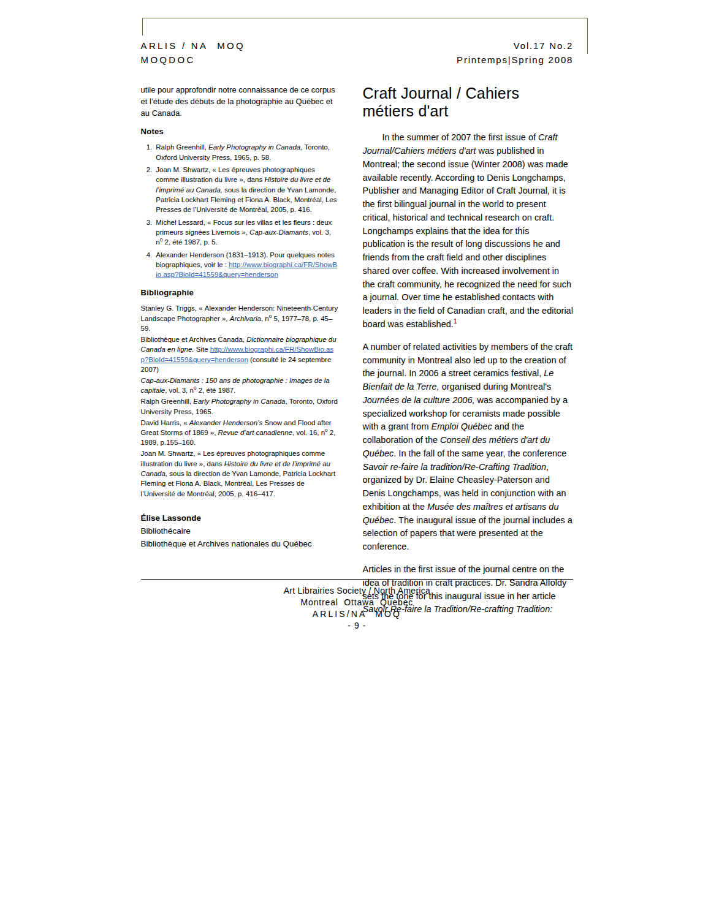ARLIS / NA MOQ
MOQDOC
Vol.17 No.2
Printemps|Spring 2008
utile pour approfondir notre connaissance de ce corpus et l’étude des débuts de la photographie au Québec et au Canada.
Notes
Ralph Greenhill, Early Photography in Canada, Toronto, Oxford University Press, 1965, p. 58.
Joan M. Shwartz, « Les épreuves photographiques comme illustration du livre », dans Histoire du livre et de l’imprimé au Canada, sous la direction de Yvan Lamonde, Patricia Lockhart Fleming et Fiona A. Black, Montréal, Les Presses de l’Université de Montréal, 2005, p. 416.
Michel Lessard, « Focus sur les villas et les fleurs : deux primeurs signées Livernois », Cap-aux-Diamants, vol. 3, no 2, été 1987, p. 5.
Alexander Henderson (1831–1913). Pour quelques notes biographiques, voir le : http://www.biographi.ca/FR/ShowBio.asp?BioId=41559&query=henderson
Bibliographie
Stanley G. Triggs, « Alexander Henderson: Nineteenth-Century Landscape Photographer », Archivaria, no 5, 1977–78, p. 45–59.
Bibliothèque et Archives Canada, Dictionnaire biographique du Canada en ligne. Site http://www.biographi.ca/FR/ShowBio.asp?BioId=41559&query=henderson (consulté le 24 septembre 2007)
Cap-aux-Diamants : 150 ans de photographie : Images de la capitale, vol. 3, no 2, été 1987.
Ralph Greenhill, Early Photography in Canada, Toronto, Oxford University Press, 1965.
David Harris, « Alexander Henderson’s Snow and Flood after Great Storms of 1869 », Revue d’art canadienne, vol. 16, no 2, 1989, p.155–160.
Joan M. Shwartz, « Les épreuves photographiques comme illustration du livre », dans Histoire du livre et de l’imprimé au Canada, sous la direction de Yvan Lamonde, Patricia Lockhart Fleming et Fiona A. Black, Montréal, Les Presses de l’Université de Montréal, 2005, p. 416–417.
Élise Lassonde
Bibliothécaire
Bibliothèque et Archives nationales du Québec
Craft Journal / Cahiers métiers d'art
In the summer of 2007 the first issue of Craft Journal/Cahiers métiers d'art was published in Montreal; the second issue (Winter 2008) was made available recently. According to Denis Longchamps, Publisher and Managing Editor of Craft Journal, it is the first bilingual journal in the world to present critical, historical and technical research on craft. Longchamps explains that the idea for this publication is the result of long discussions he and friends from the craft field and other disciplines shared over coffee. With increased involvement in the craft community, he recognized the need for such a journal. Over time he established contacts with leaders in the field of Canadian craft, and the editorial board was established.1
A number of related activities by members of the craft community in Montreal also led up to the creation of the journal. In 2006 a street ceramics festival, Le Bienfait de la Terre, organised during Montreal's Journées de la culture 2006, was accompanied by a specialized workshop for ceramists made possible with a grant from Emploi Québec and the collaboration of the Conseil des métiers d'art du Québec. In the fall of the same year, the conference Savoir re-faire la tradition/Re-Crafting Tradition, organized by Dr. Elaine Cheasley-Paterson and Denis Longchamps, was held in conjunction with an exhibition at the Musée des maîtres et artisans du Québec. The inaugural issue of the journal includes a selection of papers that were presented at the conference.
Articles in the first issue of the journal centre on the idea of tradition in craft practices. Dr. Sandra Alfoldy sets the tone for this inaugural issue in her article Savoir Re-faire la Tradition/Re-crafting Tradition:
Art Librairies Society / North America
Montreal Ottawa Quebec
ARLIS/NA MOQ
- 9 -